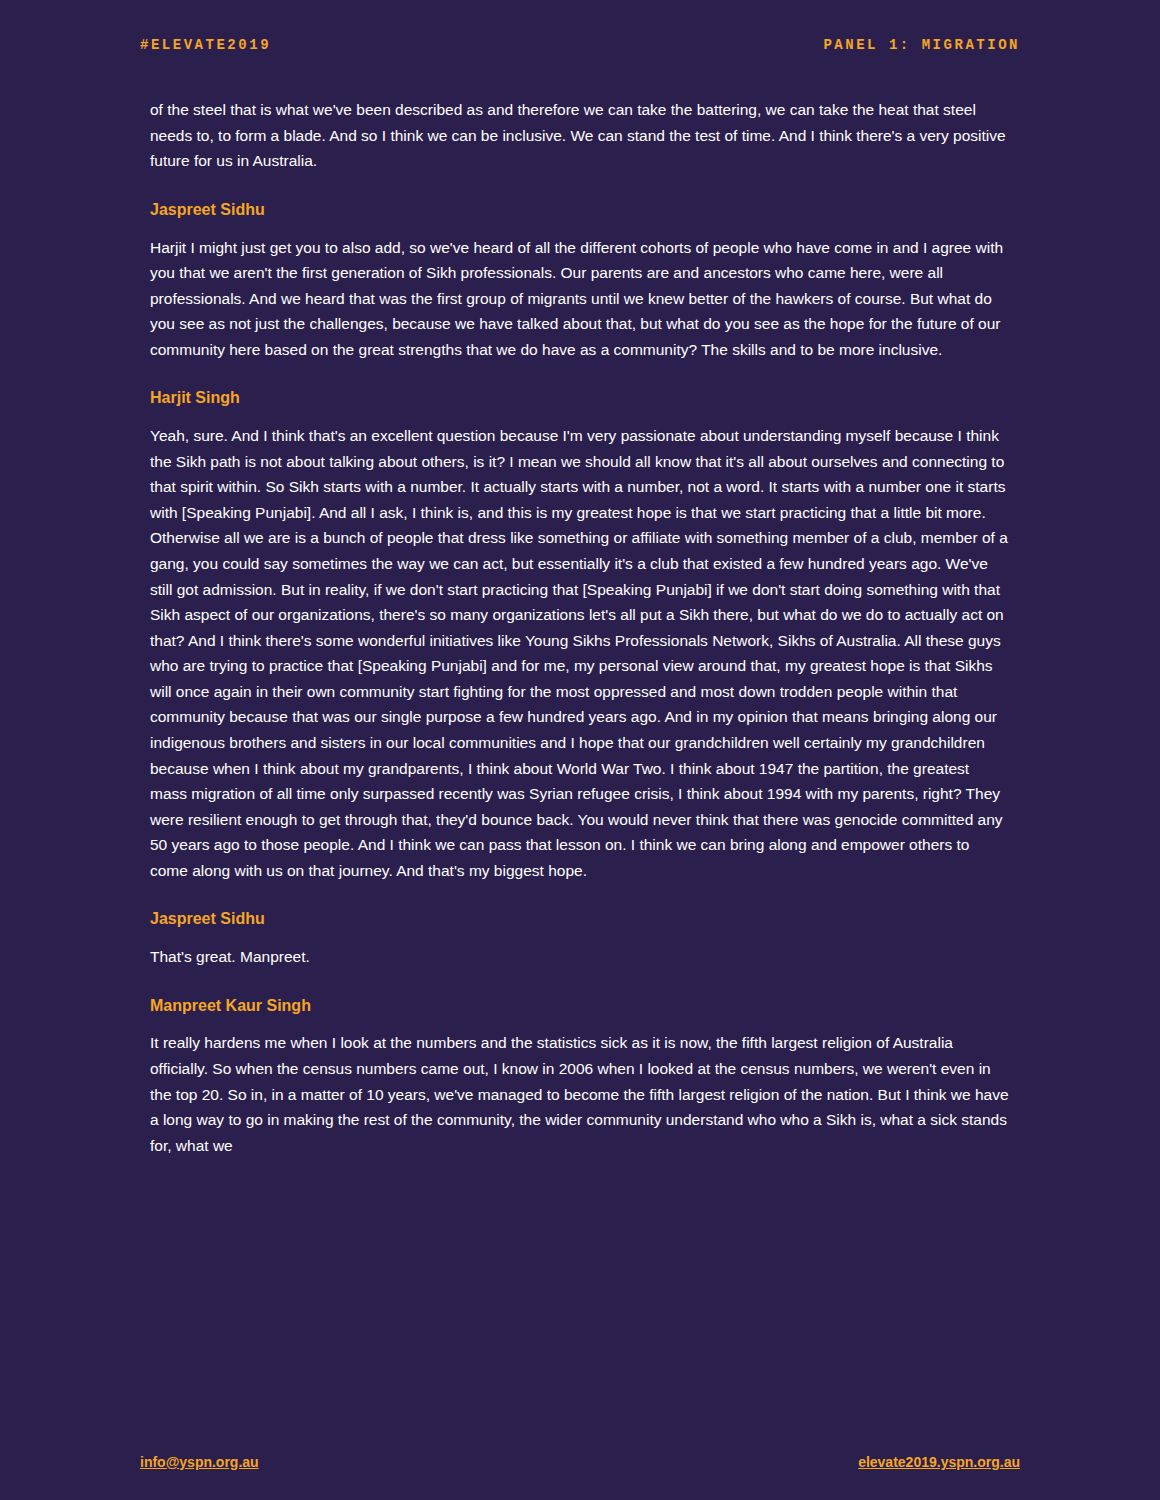#ELEVATE2019
PANEL 1: MIGRATION
of the steel that is what we've been described as and therefore we can take the battering, we can take the heat that steel needs to, to form a blade. And so I think we can be inclusive. We can stand the test of time. And I think there's a very positive future for us in Australia.
Jaspreet Sidhu
Harjit I might just get you to also add, so we've heard of all the different cohorts of people who have come in and I agree with you that we aren't the first generation of Sikh professionals. Our parents are and ancestors who came here, were all professionals. And we heard that was the first group of migrants until we knew better of the hawkers of course. But what do you see as not just the challenges, because we have talked about that, but what do you see as the hope for the future of our community here based on the great strengths that we do have as a community? The skills and to be more inclusive.
Harjit Singh
Yeah, sure. And I think that's an excellent question because I'm very passionate about understanding myself because I think the Sikh path is not about talking about others, is it? I mean we should all know that it's all about ourselves and connecting to that spirit within. So Sikh starts with a number. It actually starts with a number, not a word. It starts with a number one it starts with [Speaking Punjabi]. And all I ask, I think is, and this is my greatest hope is that we start practicing that a little bit more. Otherwise all we are is a bunch of people that dress like something or affiliate with something member of a club, member of a gang, you could say sometimes the way we can act, but essentially it's a club that existed a few hundred years ago. We've still got admission. But in reality, if we don't start practicing that [Speaking Punjabi] if we don't start doing something with that Sikh aspect of our organizations, there's so many organizations let's all put a Sikh there, but what do we do to actually act on that? And I think there's some wonderful initiatives like Young Sikhs Professionals Network, Sikhs of Australia. All these guys who are trying to practice that [Speaking Punjabi] and for me, my personal view around that, my greatest hope is that Sikhs will once again in their own community start fighting for the most oppressed and most down trodden people within that community because that was our single purpose a few hundred years ago. And in my opinion that means bringing along our indigenous brothers and sisters in our local communities and I hope that our grandchildren well certainly my grandchildren because when I think about my grandparents, I think about World War Two. I think about 1947 the partition, the greatest mass migration of all time only surpassed recently was Syrian refugee crisis, I think about 1994 with my parents, right? They were resilient enough to get through that, they'd bounce back. You would never think that there was genocide committed any 50 years ago to those people. And I think we can pass that lesson on. I think we can bring along and empower others to come along with us on that journey. And that's my biggest hope.
Jaspreet Sidhu
That's great. Manpreet.
Manpreet Kaur Singh
It really hardens me when I look at the numbers and the statistics sick as it is now, the fifth largest religion of Australia officially. So when the census numbers came out, I know in 2006 when I looked at the census numbers, we weren't even in the top 20. So in, in a matter of 10 years, we've managed to become the fifth largest religion of the nation. But I think we have a long way to go in making the rest of the community, the wider community understand who who a Sikh is, what a sick stands for, what we
info@yspn.org.au
elevate2019.yspn.org.au